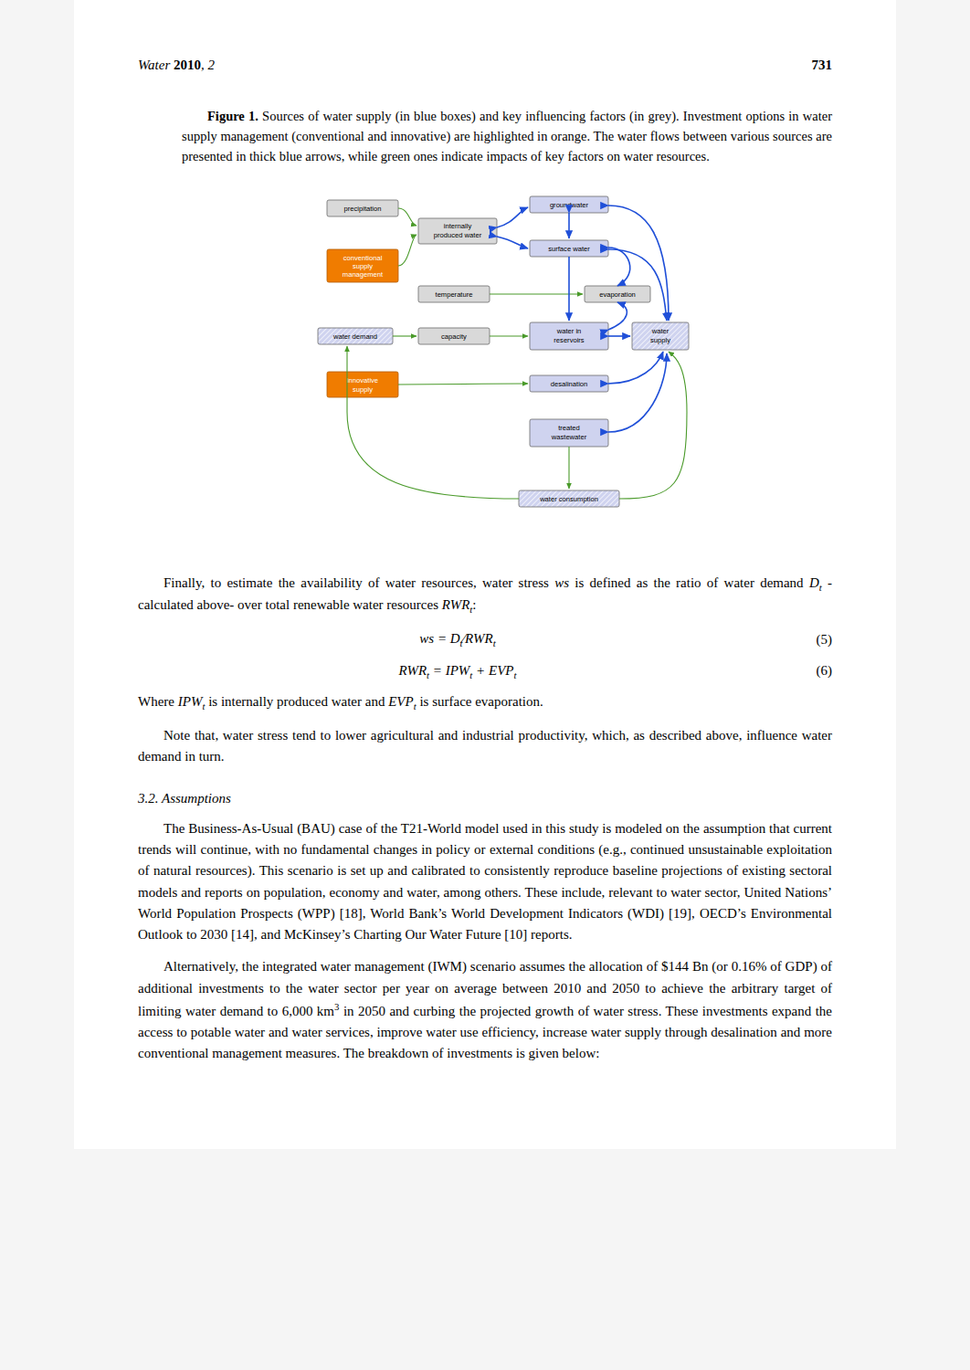Water 2010, 2 731
Figure 1. Sources of water supply (in blue boxes) and key influencing factors (in grey). Investment options in water supply management (conventional and innovative) are highlighted in orange. The water flows between various sources are presented in thick blue arrows, while green ones indicate impacts of key factors on water resources.
precipitation internally produced water conventional supply management groundwater surface water temperature evaporation water demand capacity water in reservoirs water supply innovative supply desalination treated wastewater water consumption
Finally, to estimate the availability of water resources, water stress ws is defined as the ratio of water demand Dt -calculated above- over total renewable water resources RWRt:
ws = Dt∕RWRt (5)
RWRt = IPWt + EVPt (6)
Where IPWt is internally produced water and EVPt is surface evaporation.
Note that, water stress tend to lower agricultural and industrial productivity, which, as described above, influence water demand in turn.
3.2. Assumptions
The Business-As-Usual (BAU) case of the T21-World model used in this study is modeled on the assumption that current trends will continue, with no fundamental changes in policy or external conditions (e.g., continued unsustainable exploitation of natural resources). This scenario is set up and calibrated to consistently reproduce baseline projections of existing sectoral models and reports on population, economy and water, among others. These include, relevant to water sector, United Nations’ World Population Prospects (WPP) [18], World Bank’s World Development Indicators (WDI) [19], OECD’s Environmental Outlook to 2030 [14], and McKinsey’s Charting Our Water Future [10] reports.
Alternatively, the integrated water management (IWM) scenario assumes the allocation of $144 Bn (or 0.16% of GDP) of additional investments to the water sector per year on average between 2010 and 2050 to achieve the arbitrary target of limiting water demand to 6,000 km3 in 2050 and curbing the projected growth of water stress. These investments expand the access to potable water and water services, improve water use efficiency, increase water supply through desalination and more conventional management measures. The breakdown of investments is given below: